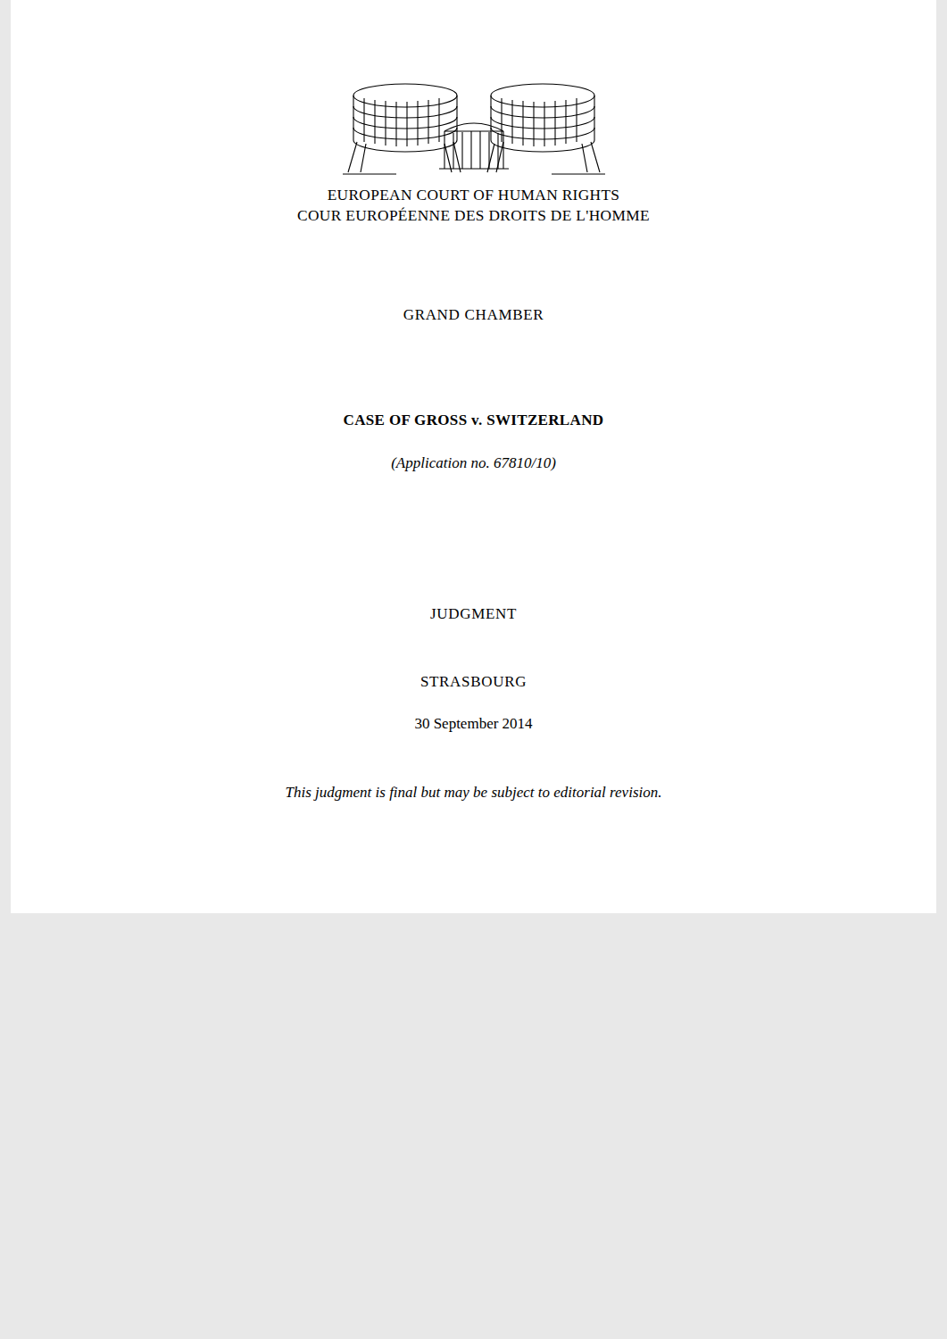EUROPEAN COURT OF HUMAN RIGHTS COUR EUROPÉENNE DES DROITS DE L'HOMME
GRAND CHAMBER
CASE OF GROSS v. SWITZERLAND
(Application no. 67810/10)
JUDGMENT
STRASBOURG
30 September 2014
This judgment is final but may be subject to editorial revision.